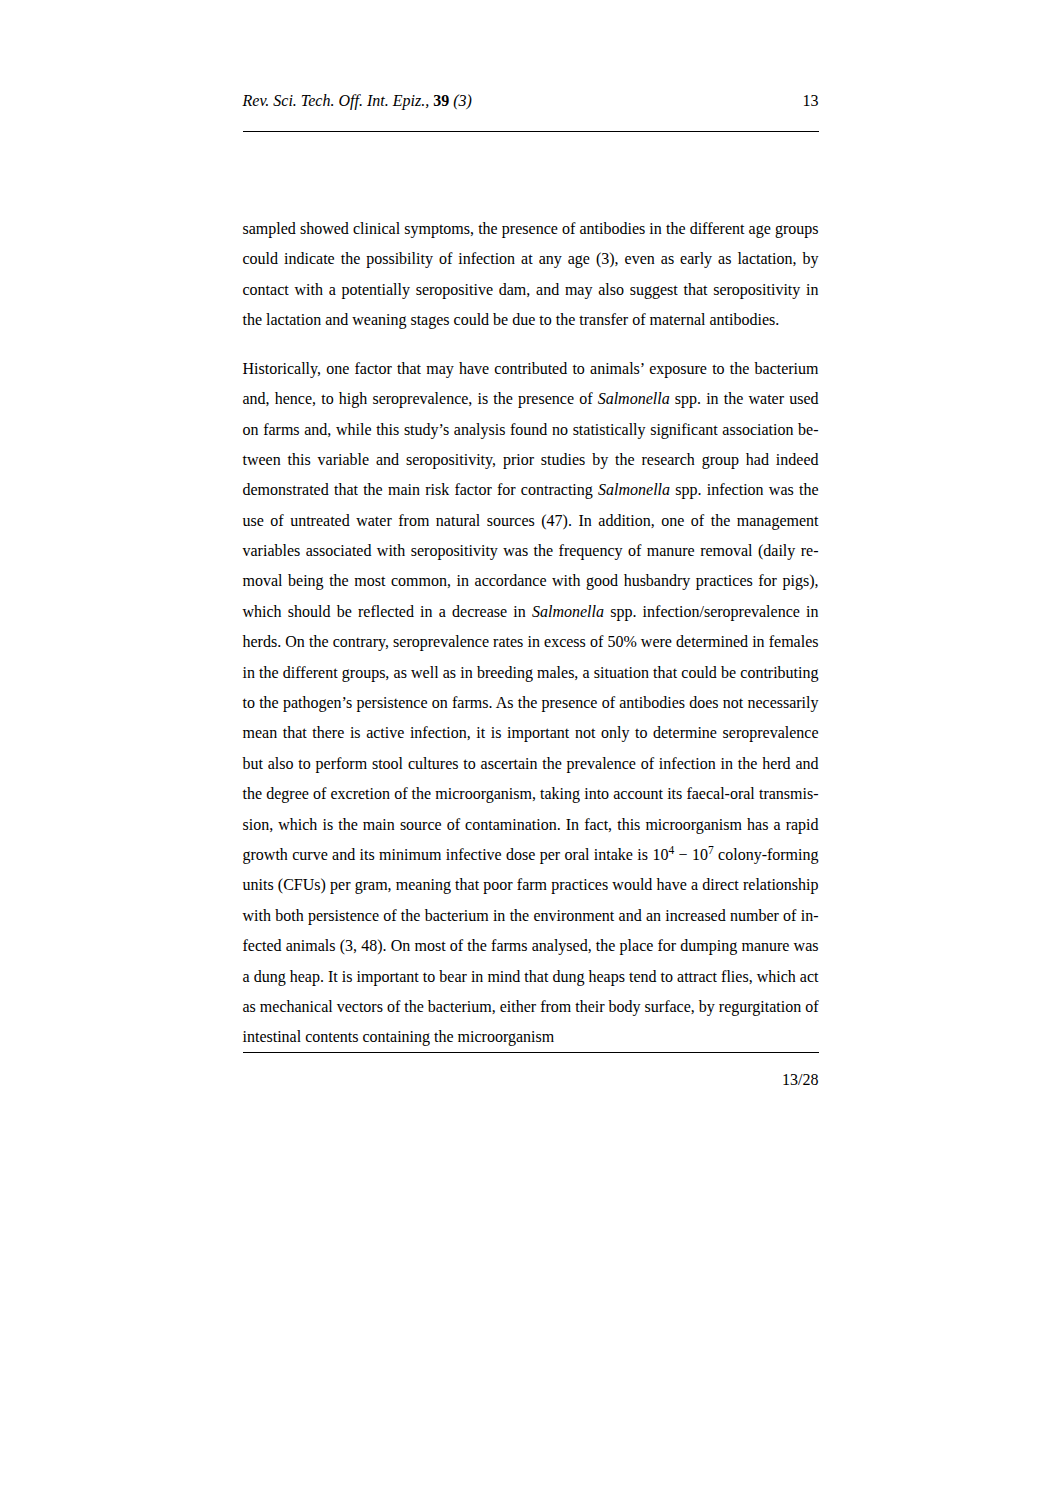Rev. Sci. Tech. Off. Int. Epiz., 39 (3) 13
sampled showed clinical symptoms, the presence of antibodies in the different age groups could indicate the possibility of infection at any age (3), even as early as lactation, by contact with a potentially seropositive dam, and may also suggest that seropositivity in the lactation and weaning stages could be due to the transfer of maternal antibodies.
Historically, one factor that may have contributed to animals’ exposure to the bacterium and, hence, to high seroprevalence, is the presence of Salmonella spp. in the water used on farms and, while this study’s analysis found no statistically significant association between this variable and seropositivity, prior studies by the research group had indeed demonstrated that the main risk factor for contracting Salmonella spp. infection was the use of untreated water from natural sources (47). In addition, one of the management variables associated with seropositivity was the frequency of manure removal (daily removal being the most common, in accordance with good husbandry practices for pigs), which should be reflected in a decrease in Salmonella spp. infection/seroprevalence in herds. On the contrary, seroprevalence rates in excess of 50% were determined in females in the different groups, as well as in breeding males, a situation that could be contributing to the pathogen’s persistence on farms. As the presence of antibodies does not necessarily mean that there is active infection, it is important not only to determine seroprevalence but also to perform stool cultures to ascertain the prevalence of infection in the herd and the degree of excretion of the microorganism, taking into account its faecal-oral transmission, which is the main source of contamination. In fact, this microorganism has a rapid growth curve and its minimum infective dose per oral intake is 104 − 107 colony-forming units (CFUs) per gram, meaning that poor farm practices would have a direct relationship with both persistence of the bacterium in the environment and an increased number of infected animals (3, 48). On most of the farms analysed, the place for dumping manure was a dung heap. It is important to bear in mind that dung heaps tend to attract flies, which act as mechanical vectors of the bacterium, either from their body surface, by regurgitation of intestinal contents containing the microorganism
13/28